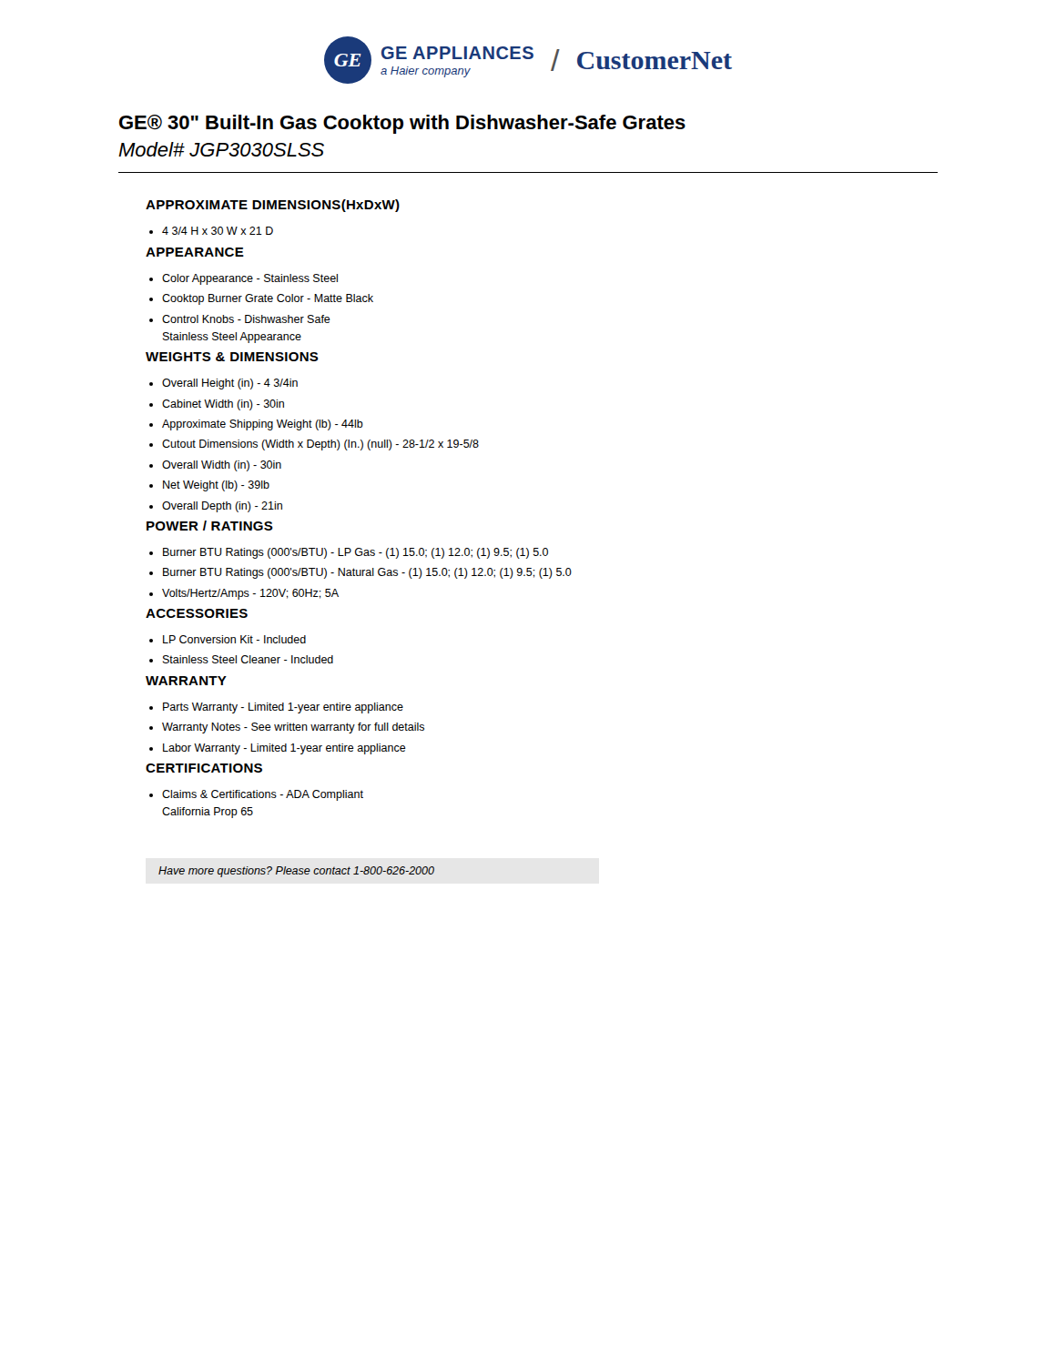GE
GE APPLIANCES
a Haier company
/
CustomerNet
GE® 30" Built-In Gas Cooktop with Dishwasher-Safe Grates Model# JGP3030SLSS
APPROXIMATE DIMENSIONS(HxDxW)
4 3/4 H x 30 W x 21 D
APPEARANCE
Color Appearance - Stainless Steel
Cooktop Burner Grate Color - Matte Black
Control Knobs - Dishwasher Safe Stainless Steel Appearance
WEIGHTS & DIMENSIONS
Overall Height (in) - 4 3/4in
Cabinet Width (in) - 30in
Approximate Shipping Weight (lb) - 44lb
Cutout Dimensions (Width x Depth) (In.) (null) - 28-1/2 x 19-5/8
Overall Width (in) - 30in
Net Weight (lb) - 39lb
Overall Depth (in) - 21in
POWER / RATINGS
Burner BTU Ratings (000's/BTU) - LP Gas - (1) 15.0; (1) 12.0; (1) 9.5; (1) 5.0
Burner BTU Ratings (000's/BTU) - Natural Gas - (1) 15.0; (1) 12.0; (1) 9.5; (1) 5.0
Volts/Hertz/Amps - 120V; 60Hz; 5A
ACCESSORIES
LP Conversion Kit - Included
Stainless Steel Cleaner - Included
WARRANTY
Parts Warranty - Limited 1-year entire appliance
Warranty Notes - See written warranty for full details
Labor Warranty - Limited 1-year entire appliance
CERTIFICATIONS
Claims & Certifications - ADA Compliant California Prop 65
Have more questions? Please contact 1-800-626-2000